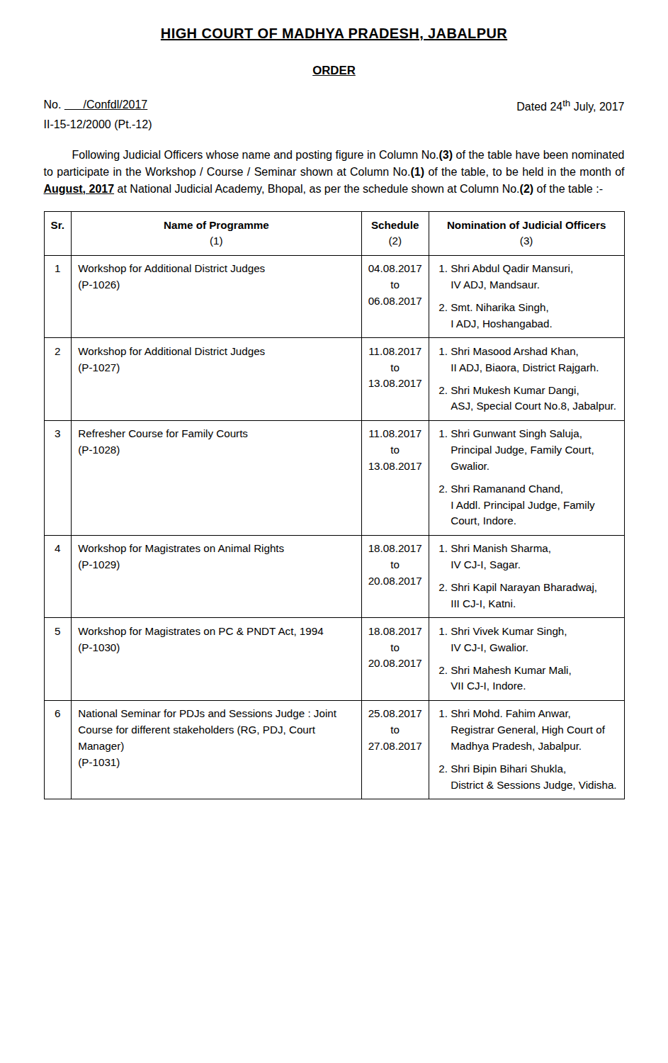HIGH COURT OF MADHYA PRADESH, JABALPUR
ORDER
No. /Confdl/2017
II-15-12/2000 (Pt.-12)
Dated 24th July, 2017
Following Judicial Officers whose name and posting figure in Column No.(3) of the table have been nominated to participate in the Workshop / Course / Seminar shown at Column No.(1) of the table, to be held in the month of August, 2017 at National Judicial Academy, Bhopal, as per the schedule shown at Column No.(2) of the table :-
| Sr. | Name of Programme (1) | Schedule (2) | Nomination of Judicial Officers (3) |
| --- | --- | --- | --- |
| 1 | Workshop for Additional District Judges (P-1026) | 04.08.2017 to 06.08.2017 | Shri Abdul Qadir Mansuri, IV ADJ, Mandsaur. Smt. Niharika Singh, I ADJ, Hoshangabad. |
| 2 | Workshop for Additional District Judges (P-1027) | 11.08.2017 to 13.08.2017 | Shri Masood Arshad Khan, II ADJ, Biaora, District Rajgarh. Shri Mukesh Kumar Dangi, ASJ, Special Court No.8, Jabalpur. |
| 3 | Refresher Course for Family Courts (P-1028) | 11.08.2017 to 13.08.2017 | Shri Gunwant Singh Saluja, Principal Judge, Family Court, Gwalior. Shri Ramanand Chand, I Addl. Principal Judge, Family Court, Indore. |
| 4 | Workshop for Magistrates on Animal Rights (P-1029) | 18.08.2017 to 20.08.2017 | Shri Manish Sharma, IV CJ-I, Sagar. Shri Kapil Narayan Bharadwaj, III CJ-I, Katni. |
| 5 | Workshop for Magistrates on PC & PNDT Act, 1994 (P-1030) | 18.08.2017 to 20.08.2017 | Shri Vivek Kumar Singh, IV CJ-I, Gwalior. Shri Mahesh Kumar Mali, VII CJ-I, Indore. |
| 6 | National Seminar for PDJs and Sessions Judge : Joint Course for different stakeholders (RG, PDJ, Court Manager) (P-1031) | 25.08.2017 to 27.08.2017 | Shri Mohd. Fahim Anwar, Registrar General, High Court of Madhya Pradesh, Jabalpur. Shri Bipin Bihari Shukla, District & Sessions Judge, Vidisha. |